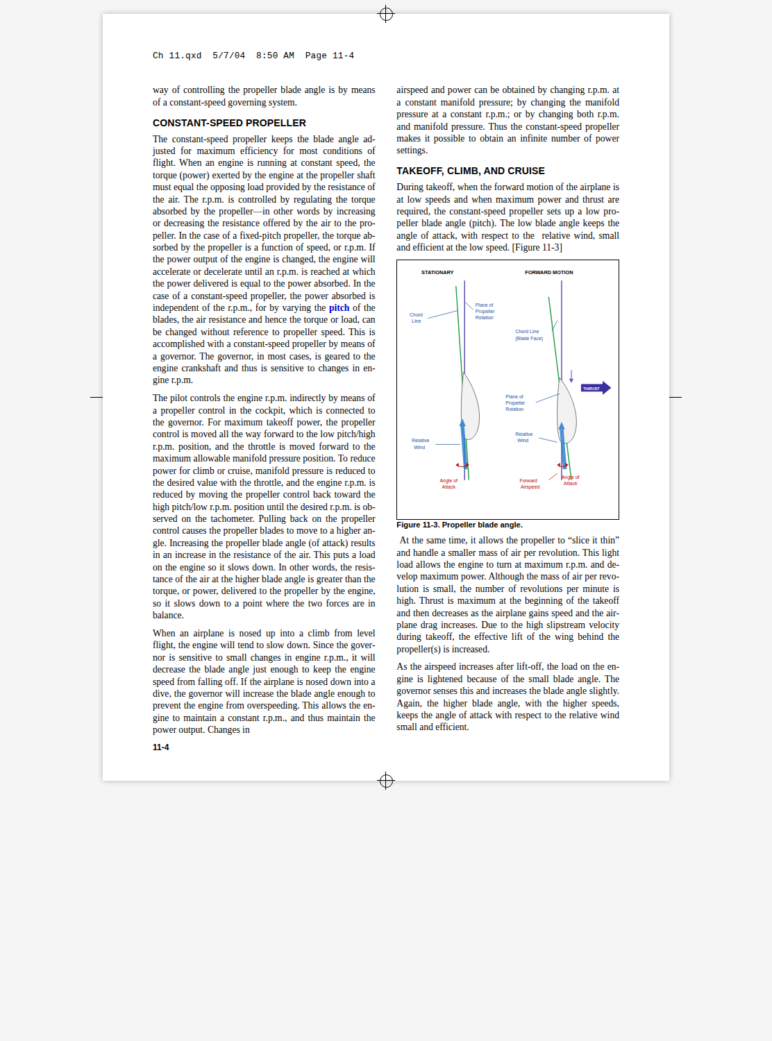Ch 11.qxd 5/7/04 8:50 AM Page 11-4
way of controlling the propeller blade angle is by means of a constant-speed governing system.
CONSTANT-SPEED PROPELLER
The constant-speed propeller keeps the blade angle adjusted for maximum efficiency for most conditions of flight. When an engine is running at constant speed, the torque (power) exerted by the engine at the propeller shaft must equal the opposing load provided by the resistance of the air. The r.p.m. is controlled by regulating the torque absorbed by the propeller—in other words by increasing or decreasing the resistance offered by the air to the propeller. In the case of a fixed-pitch propeller, the torque absorbed by the propeller is a function of speed, or r.p.m. If the power output of the engine is changed, the engine will accelerate or decelerate until an r.p.m. is reached at which the power delivered is equal to the power absorbed. In the case of a constant-speed propeller, the power absorbed is independent of the r.p.m., for by varying the pitch of the blades, the air resistance and hence the torque or load, can be changed without reference to propeller speed. This is accomplished with a constant-speed propeller by means of a governor. The governor, in most cases, is geared to the engine crankshaft and thus is sensitive to changes in engine r.p.m.
The pilot controls the engine r.p.m. indirectly by means of a propeller control in the cockpit, which is connected to the governor. For maximum takeoff power, the propeller control is moved all the way forward to the low pitch/high r.p.m. position, and the throttle is moved forward to the maximum allowable manifold pressure position. To reduce power for climb or cruise, manifold pressure is reduced to the desired value with the throttle, and the engine r.p.m. is reduced by moving the propeller control back toward the high pitch/low r.p.m. position until the desired r.p.m. is observed on the tachometer. Pulling back on the propeller control causes the propeller blades to move to a higher angle. Increasing the propeller blade angle (of attack) results in an increase in the resistance of the air. This puts a load on the engine so it slows down. In other words, the resistance of the air at the higher blade angle is greater than the torque, or power, delivered to the propeller by the engine, so it slows down to a point where the two forces are in balance.
When an airplane is nosed up into a climb from level flight, the engine will tend to slow down. Since the governor is sensitive to small changes in engine r.p.m., it will decrease the blade angle just enough to keep the engine speed from falling off. If the airplane is nosed down into a dive, the governor will increase the blade angle enough to prevent the engine from overspeeding. This allows the engine to maintain a constant r.p.m., and thus maintain the power output. Changes in
airspeed and power can be obtained by changing r.p.m. at a constant manifold pressure; by changing the manifold pressure at a constant r.p.m.; or by changing both r.p.m. and manifold pressure. Thus the constant-speed propeller makes it possible to obtain an infinite number of power settings.
TAKEOFF, CLIMB, AND CRUISE
During takeoff, when the forward motion of the airplane is at low speeds and when maximum power and thrust are required, the constant-speed propeller sets up a low propeller blade angle (pitch). The low blade angle keeps the angle of attack, with respect to the relative wind, small and efficient at the low speed. [Figure 11-3]
STATIONARY FORWARD MOTION Chord Line Plane of Propeller Rotation Relative Wind Angle of Attack THRUST Chord Line (Blade Face) Plane of Propeller Rotation Relative Wind Forward Airspeed Angle of Attack
Figure 11-3. Propeller blade angle.
At the same time, it allows the propeller to “slice it thin” and handle a smaller mass of air per revolution. This light load allows the engine to turn at maximum r.p.m. and develop maximum power. Although the mass of air per revolution is small, the number of revolutions per minute is high. Thrust is maximum at the beginning of the takeoff and then decreases as the airplane gains speed and the airplane drag increases. Due to the high slipstream velocity during takeoff, the effective lift of the wing behind the propeller(s) is increased.
As the airspeed increases after lift-off, the load on the engine is lightened because of the small blade angle. The governor senses this and increases the blade angle slightly. Again, the higher blade angle, with the higher speeds, keeps the angle of attack with respect to the relative wind small and efficient.
11-4